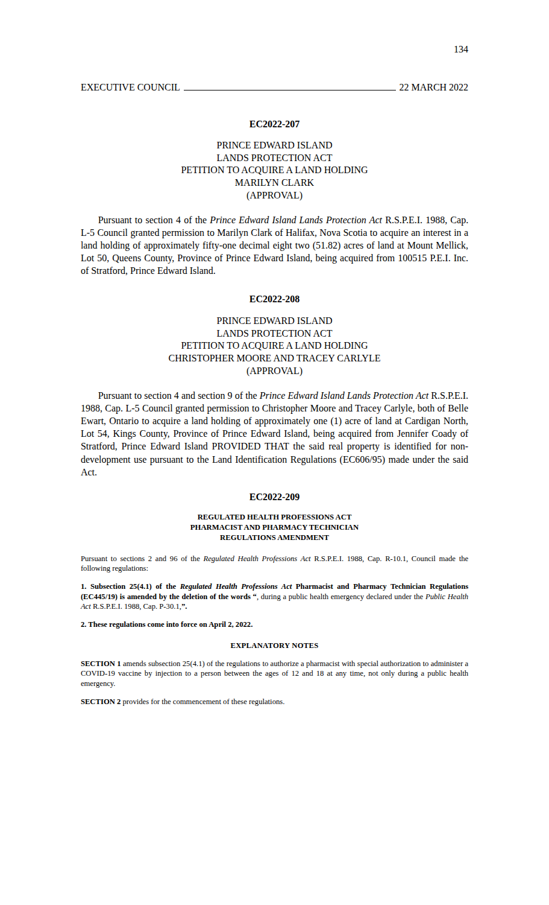134
EXECUTIVE COUNCIL 22 MARCH 2022
EC2022-207
Prince Edward Island
Lands Protection Act
Petition to Acquire a Land Holding
Marilyn Clark
(Approval)
Pursuant to section 4 of the Prince Edward Island Lands Protection Act R.S.P.E.I. 1988, Cap. L-5 Council granted permission to Marilyn Clark of Halifax, Nova Scotia to acquire an interest in a land holding of approximately fifty-one decimal eight two (51.82) acres of land at Mount Mellick, Lot 50, Queens County, Province of Prince Edward Island, being acquired from 100515 P.E.I. Inc. of Stratford, Prince Edward Island.
EC2022-208
Prince Edward Island
Lands Protection Act
Petition to Acquire a Land Holding
Christopher Moore and Tracey Carlyle
(Approval)
Pursuant to section 4 and section 9 of the Prince Edward Island Lands Protection Act R.S.P.E.I. 1988, Cap. L-5 Council granted permission to Christopher Moore and Tracey Carlyle, both of Belle Ewart, Ontario to acquire a land holding of approximately one (1) acre of land at Cardigan North, Lot 54, Kings County, Province of Prince Edward Island, being acquired from Jennifer Coady of Stratford, Prince Edward Island PROVIDED THAT the said real property is identified for non-development use pursuant to the Land Identification Regulations (EC606/95) made under the said Act.
EC2022-209
Regulated Health Professions Act
Pharmacist and Pharmacy Technician
Regulations Amendment
Pursuant to sections 2 and 96 of the Regulated Health Professions Act R.S.P.E.I. 1988, Cap. R-10.1, Council made the following regulations:
1. Subsection 25(4.1) of the Regulated Health Professions Act Pharmacist and Pharmacy Technician Regulations (EC445/19) is amended by the deletion of the words “, during a public health emergency declared under the Public Health Act R.S.P.E.I. 1988, Cap. P-30.1,”.
2. These regulations come into force on April 2, 2022.
EXPLANATORY NOTES
SECTION 1 amends subsection 25(4.1) of the regulations to authorize a pharmacist with special authorization to administer a COVID-19 vaccine by injection to a person between the ages of 12 and 18 at any time, not only during a public health emergency.
SECTION 2 provides for the commencement of these regulations.